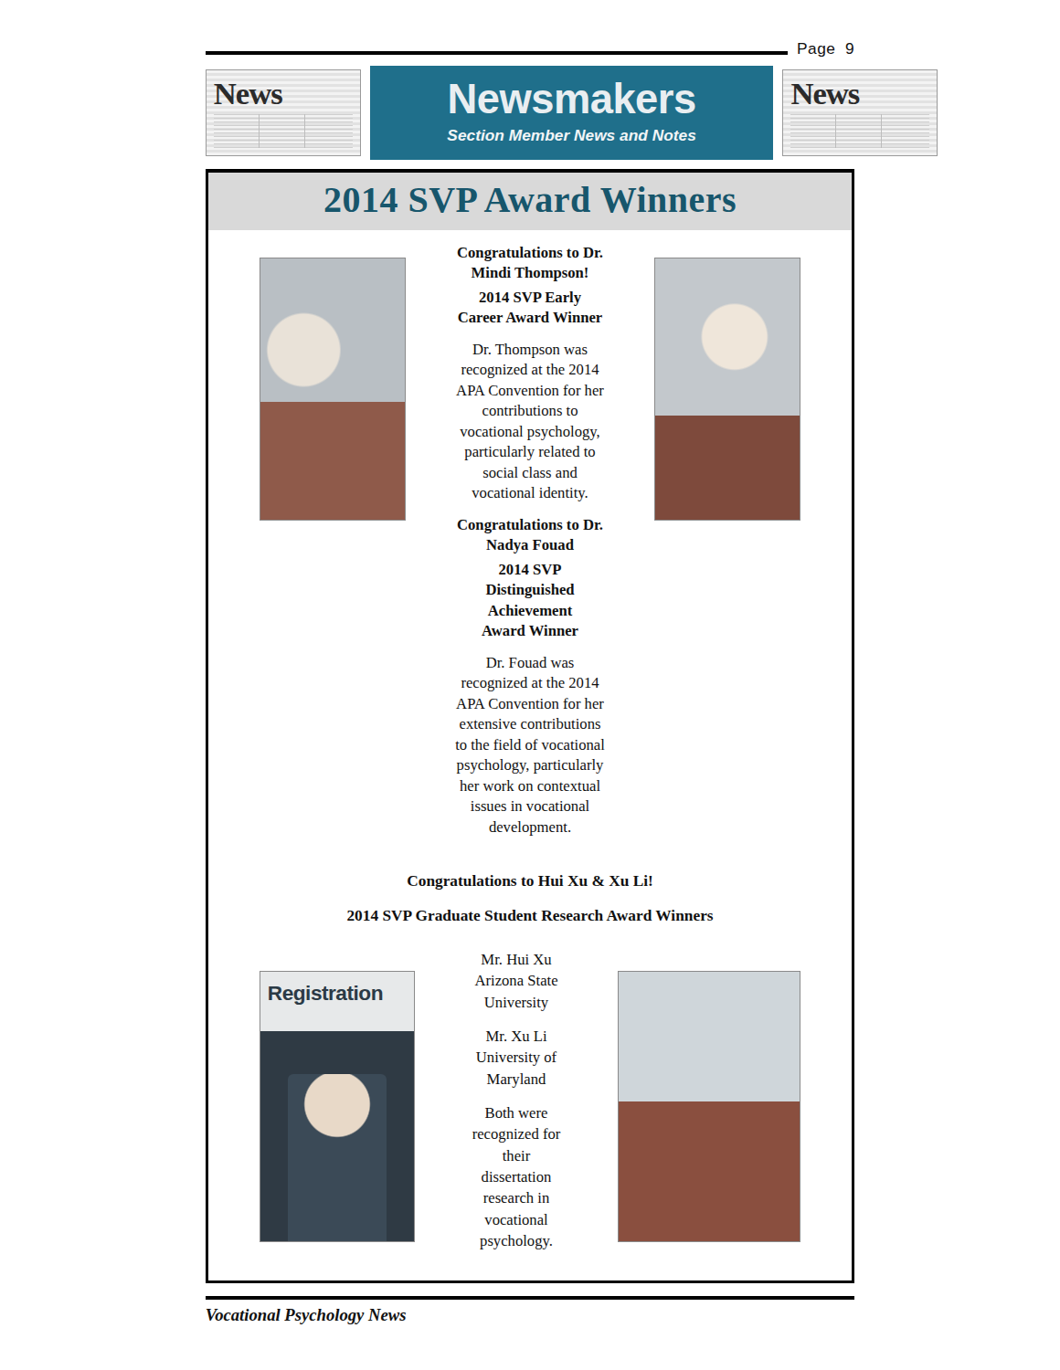Page 9
Newsmakers
Section Member News and Notes
2014 SVP Award Winners
Congratulations to Dr. Mindi Thompson!
2014 SVP Early Career Award Winner
Dr. Thompson was recognized at the 2014 APA Convention for her contributions to vocational psychology, particularly related to social class and vocational identity.
Congratulations to Dr. Nadya Fouad
2014 SVP Distinguished Achievement
Award Winner
Dr. Fouad was recognized at the 2014 APA Convention for her extensive contributions to the field of vocational psychology, particularly her work on contextual issues in vocational development.
Congratulations to Hui Xu & Xu Li!
2014 SVP Graduate Student Research Award Winners
Mr. Hui Xu
Arizona State University
Mr. Xu Li
University of Maryland
Both were recognized for their dissertation research in vocational psychology.
Vocational Psychology News